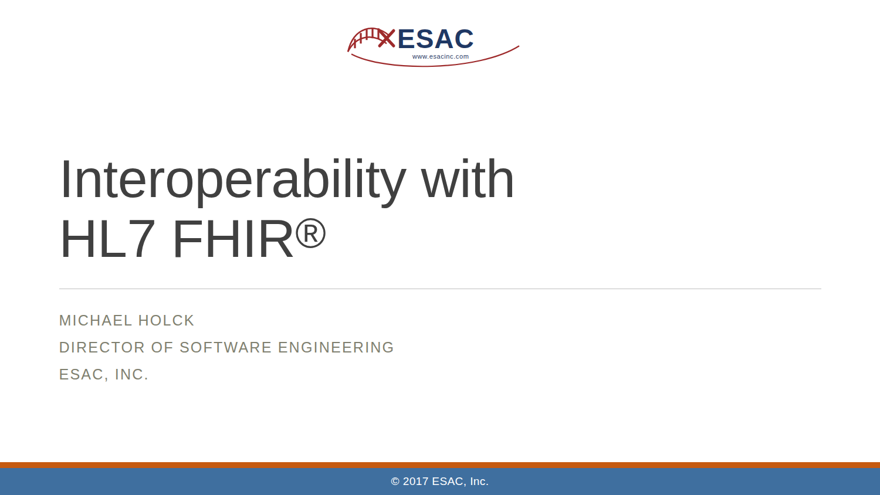ESAC www.esacinc.com
Interoperability with
HL7 FHIR®
Michael Holck
Director of Software Engineering
ESAC, Inc.
© 2017 ESAC, Inc.